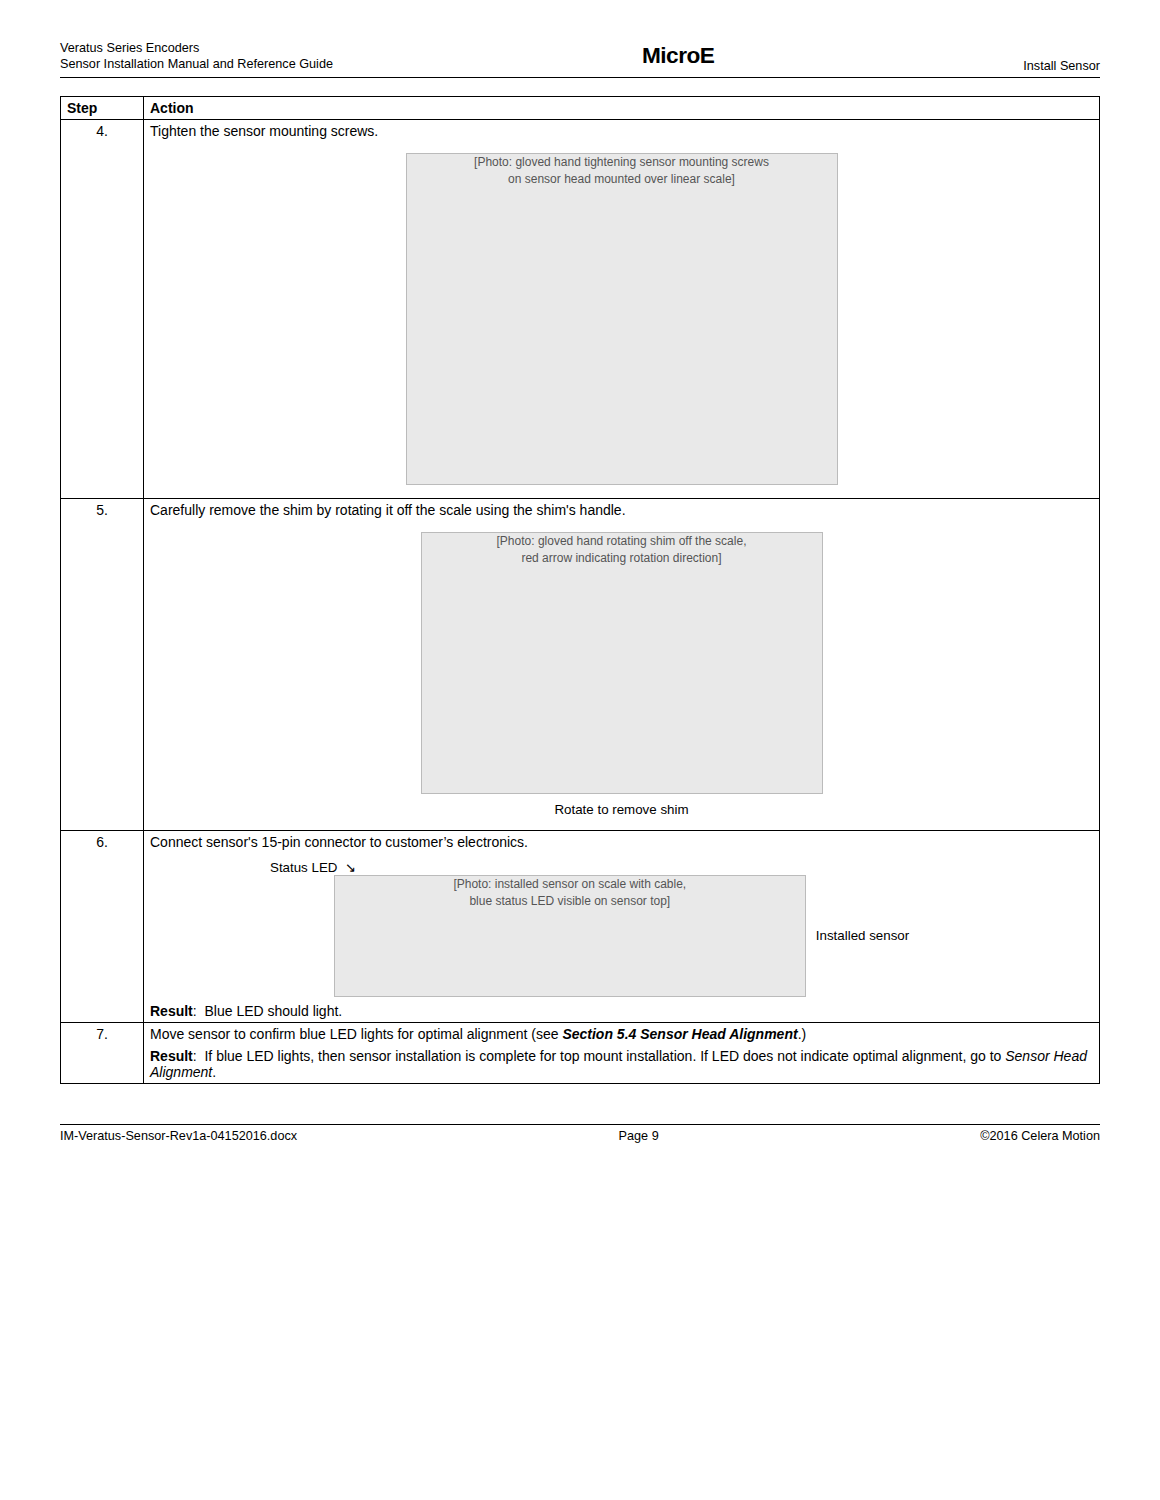Veratus Series Encoders
Sensor Installation Manual and Reference Guide
MicroE
Install Sensor
| Step | Action |
| --- | --- |
| 4. | Tighten the sensor mounting screws. [Photo: gloved hand tightening sensor mounting screws on sensor head mounted over linear scale] |
| 5. | Carefully remove the shim by rotating it off the scale using the shim's handle. [Photo: gloved hand rotating shim off the scale, red arrow indicating rotation direction] Rotate to remove shim |
| 6. | Connect sensor's 15-pin connector to customer’s electronics. Status LED ↘ [Photo: installed sensor on scale with cable, blue status LED visible on sensor top] Installed sensor Result : Blue LED should light. |
| 7. | Move sensor to confirm blue LED lights for optimal alignment (see Section 5.4 Sensor Head Alignment .) Result : If blue LED lights, then sensor installation is complete for top mount installation. If LED does not indicate optimal alignment, go to Sensor Head Alignment . |
IM-Veratus-Sensor-Rev1a-04152016.docx
Page 9
©2016 Celera Motion